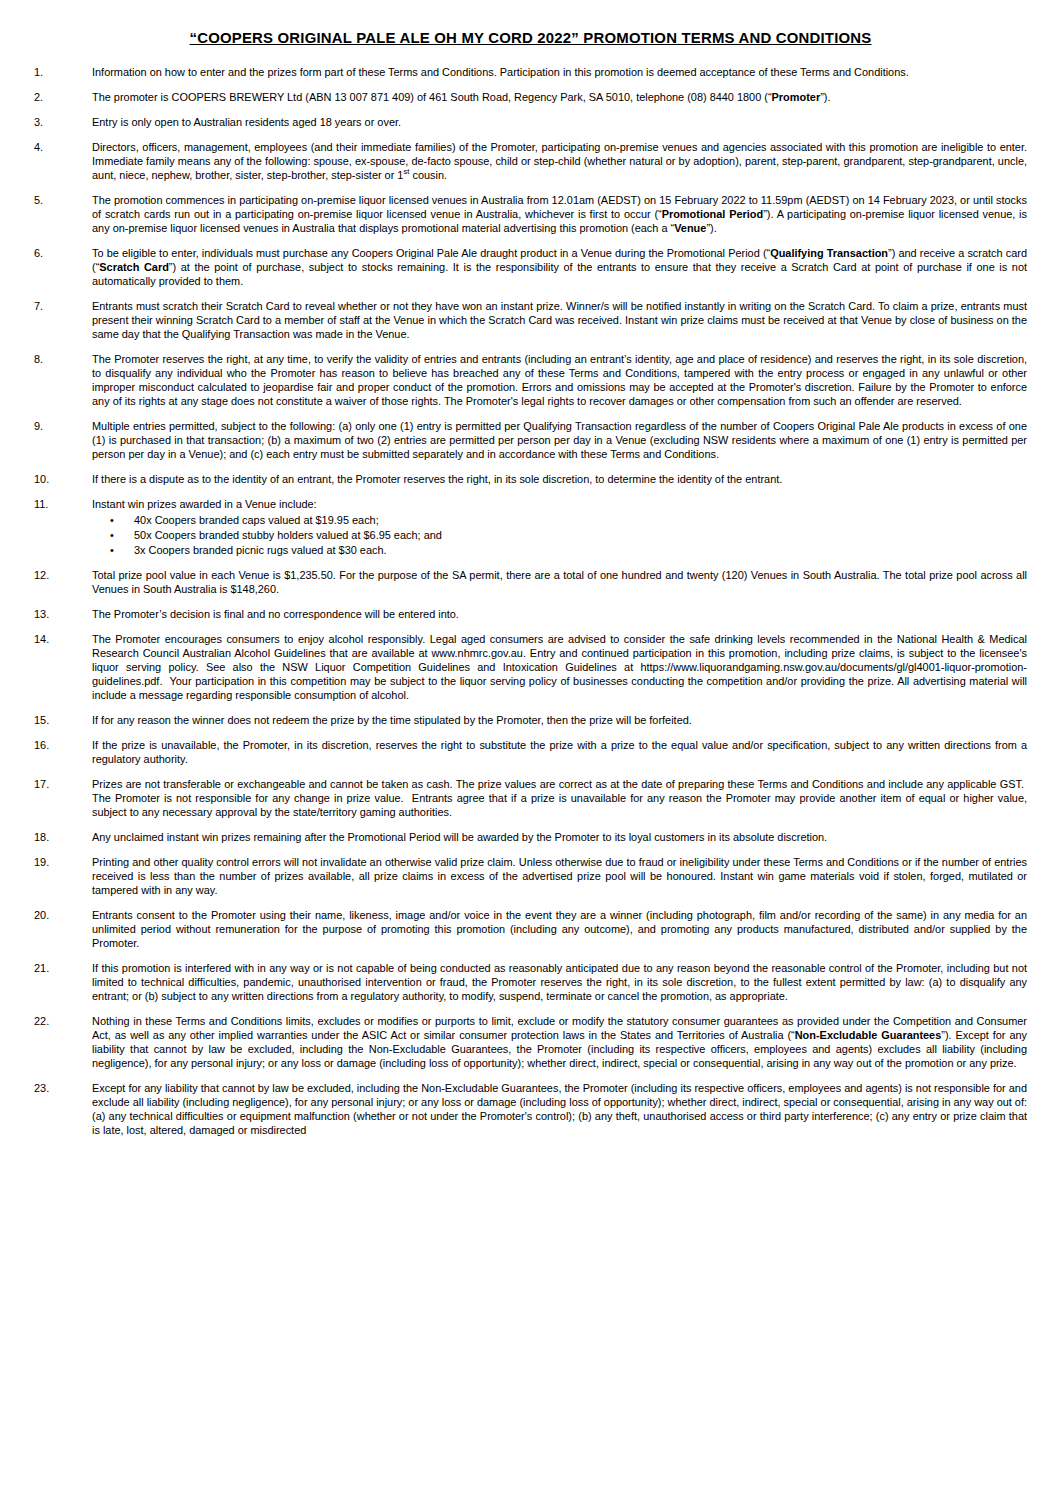“COOPERS ORIGINAL PALE ALE OH MY CORD 2022” PROMOTION TERMS AND CONDITIONS
Information on how to enter and the prizes form part of these Terms and Conditions. Participation in this promotion is deemed acceptance of these Terms and Conditions.
The promoter is COOPERS BREWERY Ltd (ABN 13 007 871 409) of 461 South Road, Regency Park, SA 5010, telephone (08) 8440 1800 (“Promoter”).
Entry is only open to Australian residents aged 18 years or over.
Directors, officers, management, employees (and their immediate families) of the Promoter, participating on-premise venues and agencies associated with this promotion are ineligible to enter. Immediate family means any of the following: spouse, ex-spouse, de-facto spouse, child or step-child (whether natural or by adoption), parent, step-parent, grandparent, step-grandparent, uncle, aunt, niece, nephew, brother, sister, step-brother, step-sister or 1st cousin.
The promotion commences in participating on-premise liquor licensed venues in Australia from 12.01am (AEDST) on 15 February 2022 to 11.59pm (AEDST) on 14 February 2023, or until stocks of scratch cards run out in a participating on-premise liquor licensed venue in Australia, whichever is first to occur (“Promotional Period”). A participating on-premise liquor licensed venue, is any on-premise liquor licensed venues in Australia that displays promotional material advertising this promotion (each a “Venue”).
To be eligible to enter, individuals must purchase any Coopers Original Pale Ale draught product in a Venue during the Promotional Period (“Qualifying Transaction”) and receive a scratch card (“Scratch Card”) at the point of purchase, subject to stocks remaining. It is the responsibility of the entrants to ensure that they receive a Scratch Card at point of purchase if one is not automatically provided to them.
Entrants must scratch their Scratch Card to reveal whether or not they have won an instant prize. Winner/s will be notified instantly in writing on the Scratch Card. To claim a prize, entrants must present their winning Scratch Card to a member of staff at the Venue in which the Scratch Card was received. Instant win prize claims must be received at that Venue by close of business on the same day that the Qualifying Transaction was made in the Venue.
The Promoter reserves the right, at any time, to verify the validity of entries and entrants (including an entrant’s identity, age and place of residence) and reserves the right, in its sole discretion, to disqualify any individual who the Promoter has reason to believe has breached any of these Terms and Conditions, tampered with the entry process or engaged in any unlawful or other improper misconduct calculated to jeopardise fair and proper conduct of the promotion. Errors and omissions may be accepted at the Promoter's discretion. Failure by the Promoter to enforce any of its rights at any stage does not constitute a waiver of those rights. The Promoter's legal rights to recover damages or other compensation from such an offender are reserved.
Multiple entries permitted, subject to the following: (a) only one (1) entry is permitted per Qualifying Transaction regardless of the number of Coopers Original Pale Ale products in excess of one (1) is purchased in that transaction; (b) a maximum of two (2) entries are permitted per person per day in a Venue (excluding NSW residents where a maximum of one (1) entry is permitted per person per day in a Venue); and (c) each entry must be submitted separately and in accordance with these Terms and Conditions.
If there is a dispute as to the identity of an entrant, the Promoter reserves the right, in its sole discretion, to determine the identity of the entrant.
Instant win prizes awarded in a Venue include:
40x Coopers branded caps valued at $19.95 each;
50x Coopers branded stubby holders valued at $6.95 each; and
3x Coopers branded picnic rugs valued at $30 each.
Total prize pool value in each Venue is $1,235.50. For the purpose of the SA permit, there are a total of one hundred and twenty (120) Venues in South Australia. The total prize pool across all Venues in South Australia is $148,260.
The Promoter’s decision is final and no correspondence will be entered into.
The Promoter encourages consumers to enjoy alcohol responsibly. Legal aged consumers are advised to consider the safe drinking levels recommended in the National Health & Medical Research Council Australian Alcohol Guidelines that are available at www.nhmrc.gov.au. Entry and continued participation in this promotion, including prize claims, is subject to the licensee's liquor serving policy. See also the NSW Liquor Competition Guidelines and Intoxication Guidelines at https://www.liquorandgaming.nsw.gov.au/documents/gl/gl4001-liquor-promotion-guidelines.pdf. Your participation in this competition may be subject to the liquor serving policy of businesses conducting the competition and/or providing the prize. All advertising material will include a message regarding responsible consumption of alcohol.
If for any reason the winner does not redeem the prize by the time stipulated by the Promoter, then the prize will be forfeited.
If the prize is unavailable, the Promoter, in its discretion, reserves the right to substitute the prize with a prize to the equal value and/or specification, subject to any written directions from a regulatory authority.
Prizes are not transferable or exchangeable and cannot be taken as cash. The prize values are correct as at the date of preparing these Terms and Conditions and include any applicable GST. The Promoter is not responsible for any change in prize value. Entrants agree that if a prize is unavailable for any reason the Promoter may provide another item of equal or higher value, subject to any necessary approval by the state/territory gaming authorities.
Any unclaimed instant win prizes remaining after the Promotional Period will be awarded by the Promoter to its loyal customers in its absolute discretion.
Printing and other quality control errors will not invalidate an otherwise valid prize claim. Unless otherwise due to fraud or ineligibility under these Terms and Conditions or if the number of entries received is less than the number of prizes available, all prize claims in excess of the advertised prize pool will be honoured. Instant win game materials void if stolen, forged, mutilated or tampered with in any way.
Entrants consent to the Promoter using their name, likeness, image and/or voice in the event they are a winner (including photograph, film and/or recording of the same) in any media for an unlimited period without remuneration for the purpose of promoting this promotion (including any outcome), and promoting any products manufactured, distributed and/or supplied by the Promoter.
If this promotion is interfered with in any way or is not capable of being conducted as reasonably anticipated due to any reason beyond the reasonable control of the Promoter, including but not limited to technical difficulties, pandemic, unauthorised intervention or fraud, the Promoter reserves the right, in its sole discretion, to the fullest extent permitted by law: (a) to disqualify any entrant; or (b) subject to any written directions from a regulatory authority, to modify, suspend, terminate or cancel the promotion, as appropriate.
Nothing in these Terms and Conditions limits, excludes or modifies or purports to limit, exclude or modify the statutory consumer guarantees as provided under the Competition and Consumer Act, as well as any other implied warranties under the ASIC Act or similar consumer protection laws in the States and Territories of Australia (“Non-Excludable Guarantees”). Except for any liability that cannot by law be excluded, including the Non-Excludable Guarantees, the Promoter (including its respective officers, employees and agents) excludes all liability (including negligence), for any personal injury; or any loss or damage (including loss of opportunity); whether direct, indirect, special or consequential, arising in any way out of the promotion or any prize.
Except for any liability that cannot by law be excluded, including the Non-Excludable Guarantees, the Promoter (including its respective officers, employees and agents) is not responsible for and exclude all liability (including negligence), for any personal injury; or any loss or damage (including loss of opportunity); whether direct, indirect, special or consequential, arising in any way out of: (a) any technical difficulties or equipment malfunction (whether or not under the Promoter's control); (b) any theft, unauthorised access or third party interference; (c) any entry or prize claim that is late, lost, altered, damaged or misdirected